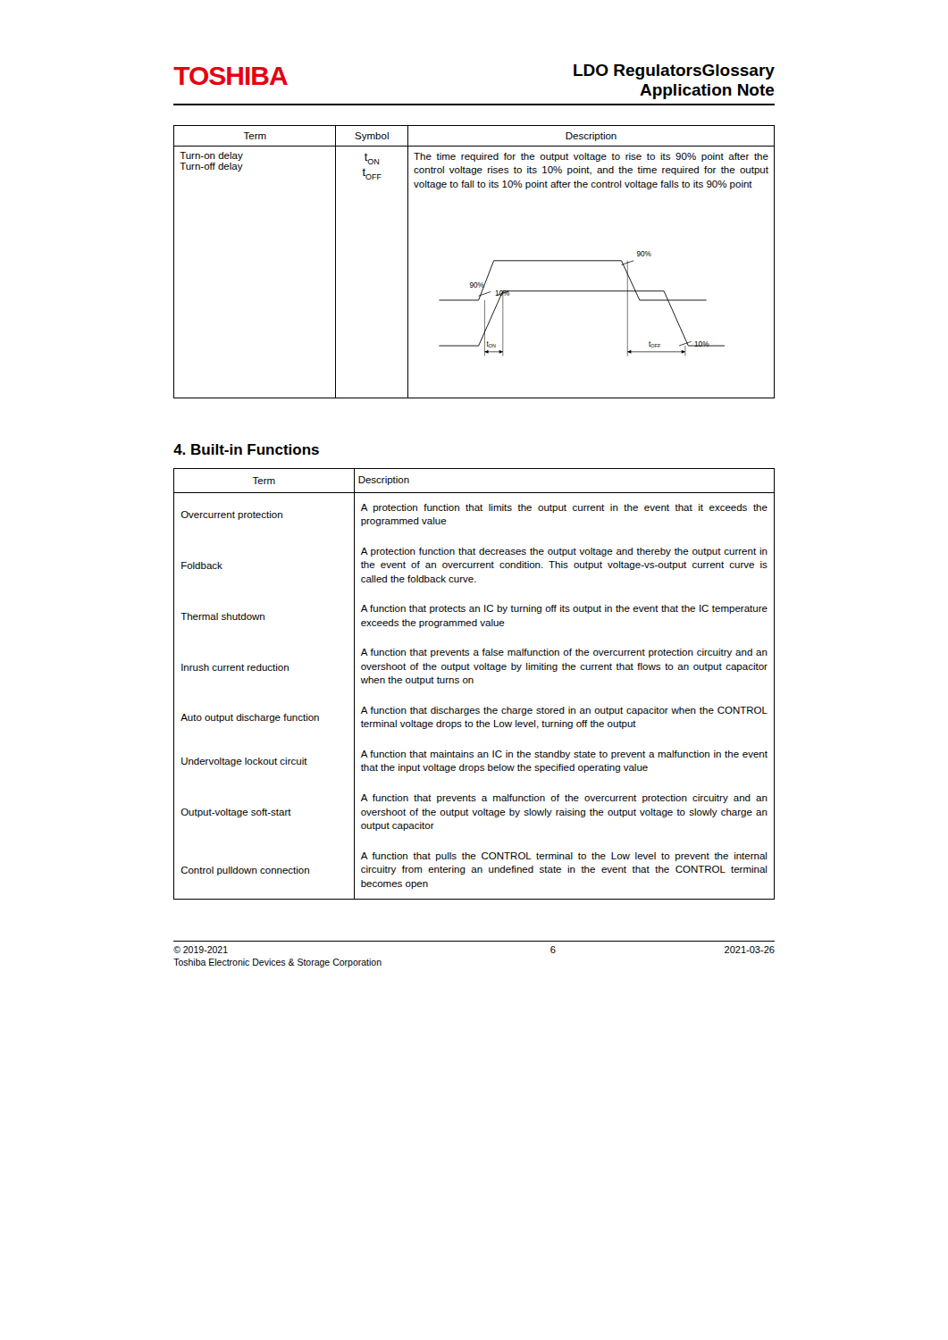TOSHIBA
LDO RegulatorsGlossary
Application Note
| Term | Symbol | Description |
| --- | --- | --- |
| Turn-on delay Turn-off delay | t ON t OFF | The time required for the output voltage to rise to its 90% point after the control voltage rises to its 10% point, and the time required for the output voltage to fall to its 10% point after the control voltage falls to its 90% point 10% 90% 90% 10% t ON t OFF |
4. Built-in Functions
| Term | Description |
| --- | --- |
| Overcurrent protection | A protection function that limits the output current in the event that it exceeds the programmed value |
| Foldback | A protection function that decreases the output voltage and thereby the output current in the event of an overcurrent condition. This output voltage-vs-output current curve is called the foldback curve. |
| Thermal shutdown | A function that protects an IC by turning off its output in the event that the IC temperature exceeds the programmed value |
| Inrush current reduction | A function that prevents a false malfunction of the overcurrent protection circuitry and an overshoot of the output voltage by limiting the current that flows to an output capacitor when the output turns on |
| Auto output discharge function | A function that discharges the charge stored in an output capacitor when the CONTROL terminal voltage drops to the Low level, turning off the output |
| Undervoltage lockout circuit | A function that maintains an IC in the standby state to prevent a malfunction in the event that the input voltage drops below the specified operating value |
| Output-voltage soft-start | A function that prevents a malfunction of the overcurrent protection circuitry and an overshoot of the output voltage by slowly raising the output voltage to slowly charge an output capacitor |
| Control pulldown connection | A function that pulls the CONTROL terminal to the Low level to prevent the internal circuitry from entering an undefined state in the event that the CONTROL terminal becomes open |
© 2019-2021
Toshiba Electronic Devices & Storage Corporation
6
2021-03-26